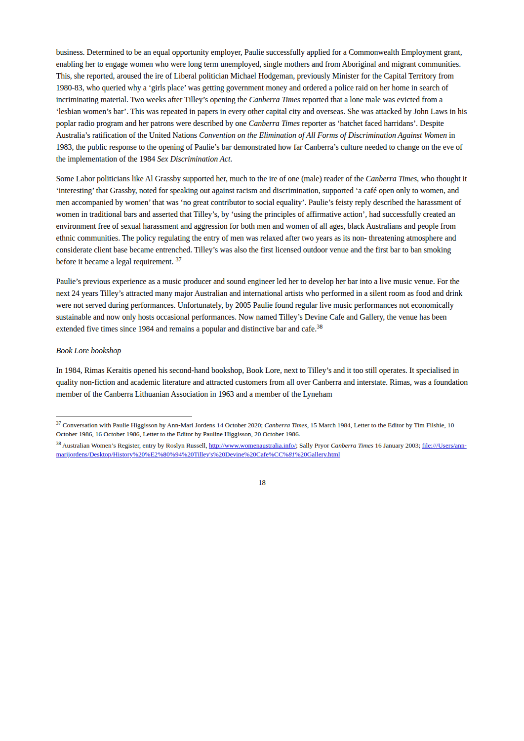business. Determined to be an equal opportunity employer, Paulie successfully applied for a Commonwealth Employment grant, enabling her to engage women who were long term unemployed, single mothers and from Aboriginal and migrant communities. This, she reported, aroused the ire of Liberal politician Michael Hodgeman, previously Minister for the Capital Territory from 1980-83, who queried why a ‘girls place’ was getting government money and ordered a police raid on her home in search of incriminating material. Two weeks after Tilley’s opening the Canberra Times reported that a lone male was evicted from a ‘lesbian women’s bar’. This was repeated in papers in every other capital city and overseas. She was attacked by John Laws in his poplar radio program and her patrons were described by one Canberra Times reporter as ‘hatchet faced harridans’. Despite Australia’s ratification of the United Nations Convention on the Elimination of All Forms of Discrimination Against Women in 1983, the public response to the opening of Paulie’s bar demonstrated how far Canberra’s culture needed to change on the eve of the implementation of the 1984 Sex Discrimination Act.
Some Labor politicians like Al Grassby supported her, much to the ire of one (male) reader of the Canberra Times, who thought it ‘interesting’ that Grassby, noted for speaking out against racism and discrimination, supported ‘a café open only to women, and men accompanied by women’ that was ‘no great contributor to social equality’. Paulie’s feisty reply described the harassment of women in traditional bars and asserted that Tilley’s, by ‘using the principles of affirmative action’, had successfully created an environment free of sexual harassment and aggression for both men and women of all ages, black Australians and people from ethnic communities. The policy regulating the entry of men was relaxed after two years as its non- threatening atmosphere and considerate client base became entrenched. Tilley’s was also the first licensed outdoor venue and the first bar to ban smoking before it became a legal requirement. 37
Paulie’s previous experience as a music producer and sound engineer led her to develop her bar into a live music venue. For the next 24 years Tilley’s attracted many major Australian and international artists who performed in a silent room as food and drink were not served during performances. Unfortunately, by 2005 Paulie found regular live music performances not economically sustainable and now only hosts occasional performances. Now named Tilley’s Devine Cafe and Gallery, the venue has been extended five times since 1984 and remains a popular and distinctive bar and cafe.38
Book Lore bookshop
In 1984, Rimas Keraitis opened his second-hand bookshop, Book Lore, next to Tilley’s and it too still operates. It specialised in quality non-fiction and academic literature and attracted customers from all over Canberra and interstate. Rimas, was a foundation member of the Canberra Lithuanian Association in 1963 and a member of the Lyneham
37 Conversation with Paulie Higgisson by Ann-Mari Jordens 14 October 2020; Canberra Times, 15 March 1984, Letter to the Editor by Tim Filshie, 10 October 1986, 16 October 1986, Letter to the Editor by Pauline Higgisson, 20 October 1986.
38 Australian Women’s Register, entry by Roslyn Russell, http://www.womenaustralia.info/; Sally Pryor Canberra Times 16 January 2003; file:///Users/ann-marijordens/Desktop/History%20%E2%80%94%20Tilley's%20Devine%20Cafe%CC%81%20Gallery.html
18